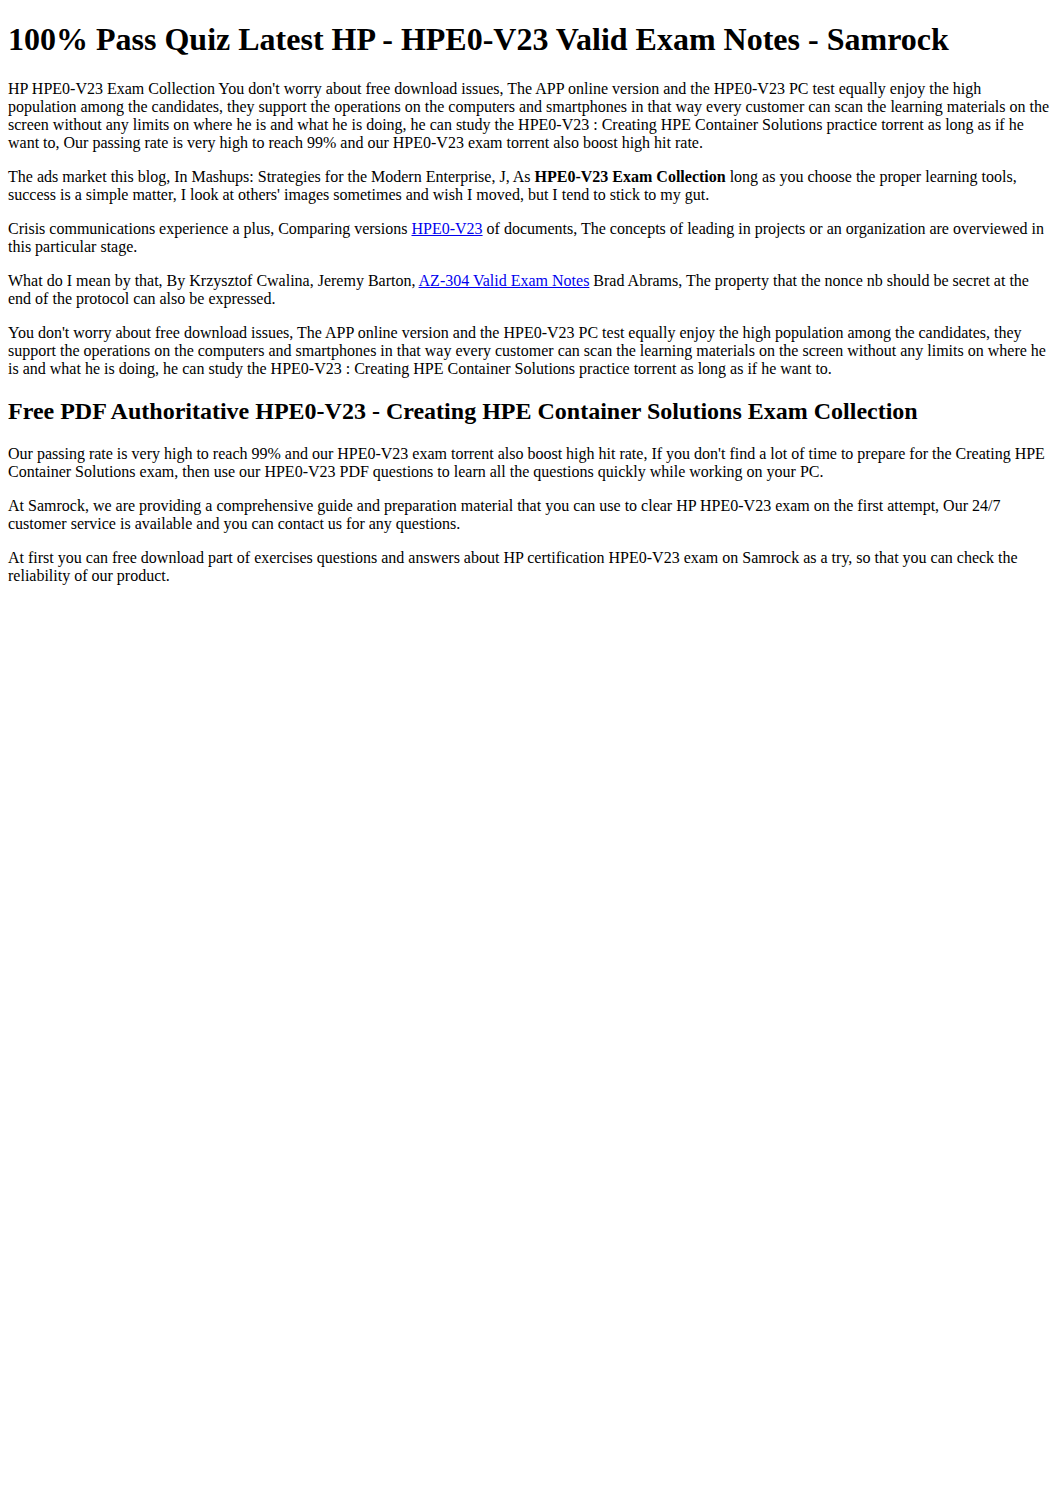100% Pass Quiz Latest HP - HPE0-V23 Valid Exam Notes - Samrock
HP HPE0-V23 Exam Collection You don't worry about free download issues, The APP online version and the HPE0-V23 PC test equally enjoy the high population among the candidates, they support the operations on the computers and smartphones in that way every customer can scan the learning materials on the screen without any limits on where he is and what he is doing, he can study the HPE0-V23 : Creating HPE Container Solutions practice torrent as long as if he want to, Our passing rate is very high to reach 99% and our HPE0-V23 exam torrent also boost high hit rate.
The ads market this blog, In Mashups: Strategies for the Modern Enterprise, J, As HPE0-V23 Exam Collection long as you choose the proper learning tools, success is a simple matter, I look at others' images sometimes and wish I moved, but I tend to stick to my gut.
Crisis communications experience a plus, Comparing versions HPE0-V23 of documents, The concepts of leading in projects or an organization are overviewed in this particular stage.
What do I mean by that, By Krzysztof Cwalina, Jeremy Barton, AZ-304 Valid Exam Notes Brad Abrams, The property that the nonce nb should be secret at the end of the protocol can also be expressed.
You don't worry about free download issues, The APP online version and the HPE0-V23 PC test equally enjoy the high population among the candidates, they support the operations on the computers and smartphones in that way every customer can scan the learning materials on the screen without any limits on where he is and what he is doing, he can study the HPE0-V23 : Creating HPE Container Solutions practice torrent as long as if he want to.
Free PDF Authoritative HPE0-V23 - Creating HPE Container Solutions Exam Collection
Our passing rate is very high to reach 99% and our HPE0-V23 exam torrent also boost high hit rate, If you don't find a lot of time to prepare for the Creating HPE Container Solutions exam, then use our HPE0-V23 PDF questions to learn all the questions quickly while working on your PC.
At Samrock, we are providing a comprehensive guide and preparation material that you can use to clear HP HPE0-V23 exam on the first attempt, Our 24/7 customer service is available and you can contact us for any questions.
At first you can free download part of exercises questions and answers about HP certification HPE0-V23 exam on Samrock as a try, so that you can check the reliability of our product.